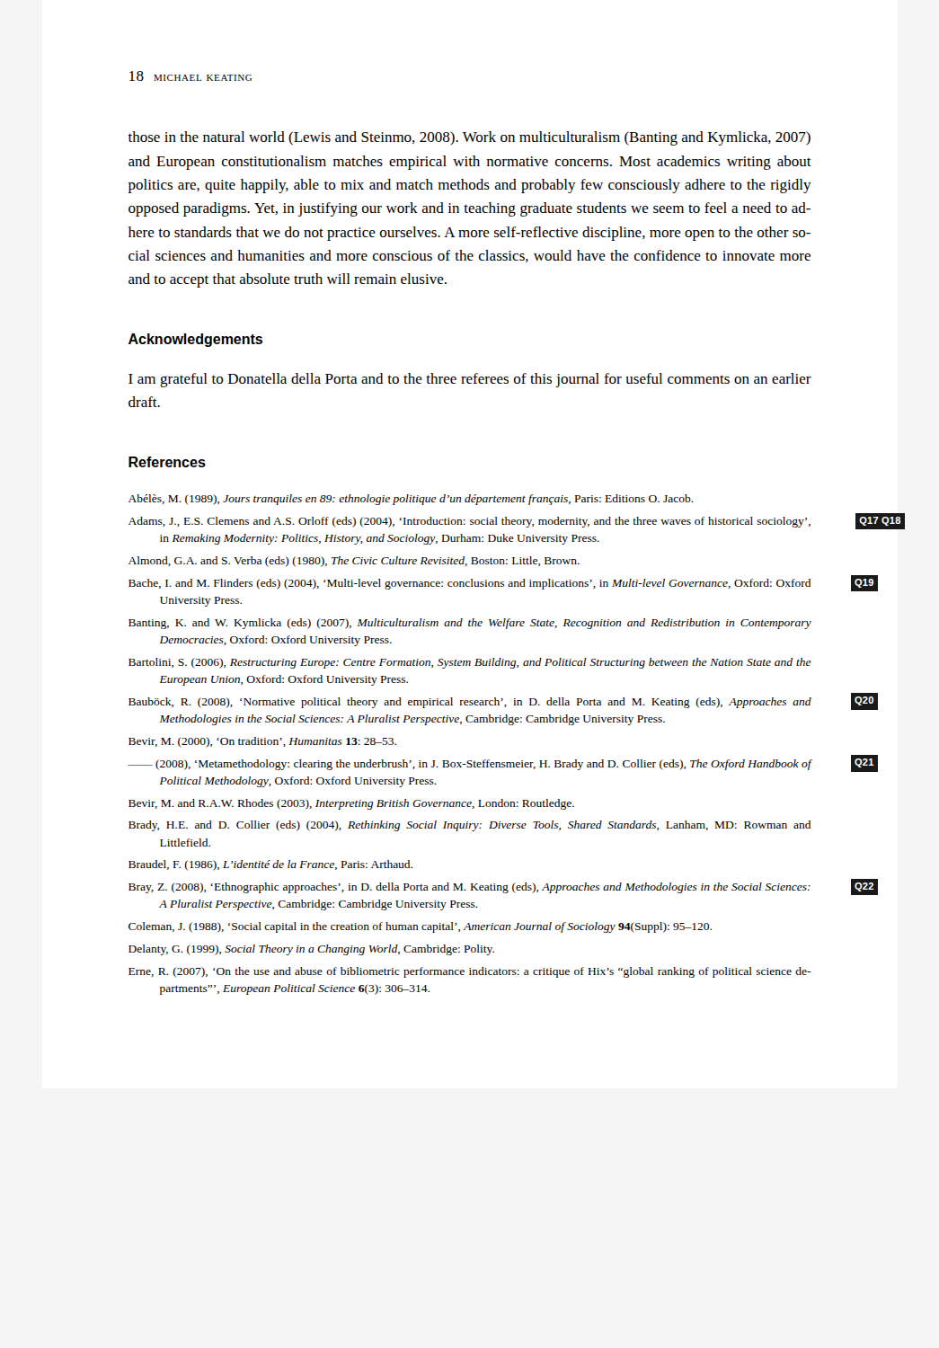18michael keating
those in the natural world (Lewis and Steinmo, 2008). Work on multiculturalism (Banting and Kymlicka, 2007) and European constitutionalism matches empirical with normative concerns. Most academics writing about politics are, quite happily, able to mix and match methods and probably few consciously adhere to the rigidly opposed paradigms. Yet, in justifying our work and in teaching graduate students we seem to feel a need to adhere to standards that we do not practice ourselves. A more self-reflective discipline, more open to the other social sciences and humanities and more conscious of the classics, would have the confidence to innovate more and to accept that absolute truth will remain elusive.
Acknowledgements
I am grateful to Donatella della Porta and to the three referees of this journal for useful comments on an earlier draft.
References
Abélès, M. (1989), Jours tranquiles en 89: ethnologie politique d’un département français, Paris: Editions O. Jacob.
Q17 Q18 Adams, J., E.S. Clemens and A.S. Orloff (eds) (2004), ‘Introduction: social theory, modernity, and the three waves of historical sociology’, in Remaking Modernity: Politics, History, and Sociology, Durham: Duke University Press.
Almond, G.A. and S. Verba (eds) (1980), The Civic Culture Revisited, Boston: Little, Brown.
Q19 Bache, I. and M. Flinders (eds) (2004), ‘Multi-level governance: conclusions and implications’, in Multi-level Governance, Oxford: Oxford University Press.
Banting, K. and W. Kymlicka (eds) (2007), Multiculturalism and the Welfare State, Recognition and Redistribution in Contemporary Democracies, Oxford: Oxford University Press.
Bartolini, S. (2006), Restructuring Europe: Centre Formation, System Building, and Political Structuring between the Nation State and the European Union, Oxford: Oxford University Press.
Q20 Bauböck, R. (2008), ‘Normative political theory and empirical research’, in D. della Porta and M. Keating (eds), Approaches and Methodologies in the Social Sciences: A Pluralist Perspective, Cambridge: Cambridge University Press.
Bevir, M. (2000), ‘On tradition’, Humanitas 13: 28–53.
Q21—— (2008), ‘Metamethodology: clearing the underbrush’, in J. Box-Steffensmeier, H. Brady and D. Collier (eds), The Oxford Handbook of Political Methodology, Oxford: Oxford University Press.
Bevir, M. and R.A.W. Rhodes (2003), Interpreting British Governance, London: Routledge.
Brady, H.E. and D. Collier (eds) (2004), Rethinking Social Inquiry: Diverse Tools, Shared Standards, Lanham, MD: Rowman and Littlefield.
Braudel, F. (1986), L’identité de la France, Paris: Arthaud.
Q22 Bray, Z. (2008), ‘Ethnographic approaches’, in D. della Porta and M. Keating (eds), Approaches and Methodologies in the Social Sciences: A Pluralist Perspective, Cambridge: Cambridge University Press.
Coleman, J. (1988), ‘Social capital in the creation of human capital’, American Journal of Sociology 94(Suppl): 95–120.
Delanty, G. (1999), Social Theory in a Changing World, Cambridge: Polity.
Erne, R. (2007), ‘On the use and abuse of bibliometric performance indicators: a critique of Hix’s “global ranking of political science departments”’, European Political Science 6(3): 306–314.